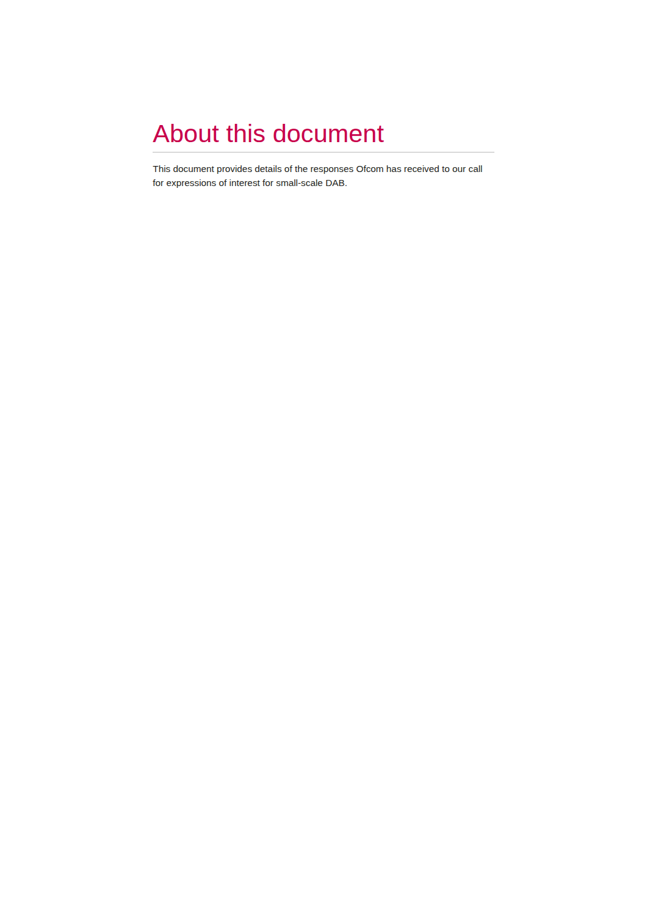About this document
This document provides details of the responses Ofcom has received to our call for expressions of interest for small-scale DAB.